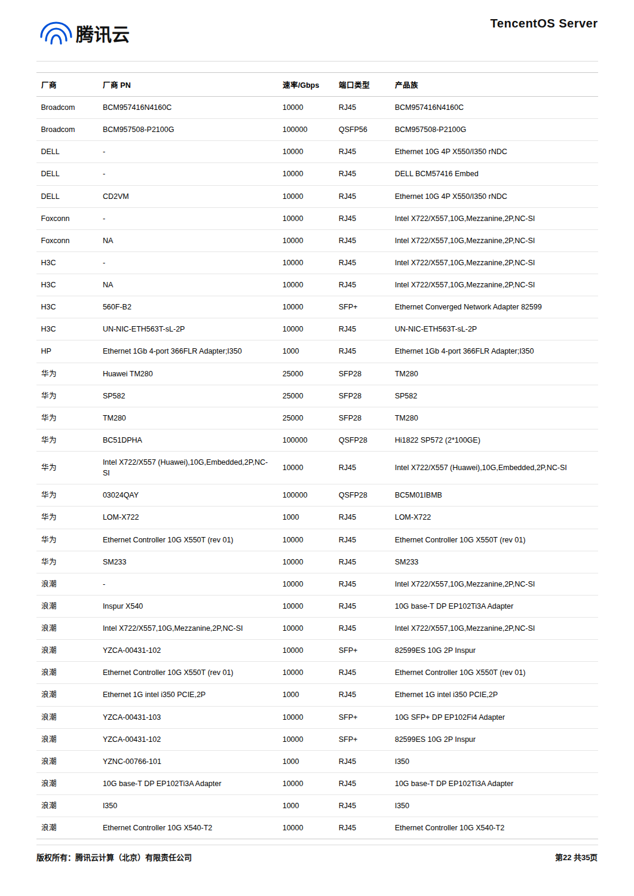腾讯云
TencentOS Server
| 厂商 | 厂商 PN | 速率/Gbps | 端口类型 | 产品族 |
| --- | --- | --- | --- | --- |
| Broadcom | BCM957416N4160C | 10000 | RJ45 | BCM957416N4160C |
| Broadcom | BCM957508-P2100G | 100000 | QSFP56 | BCM957508-P2100G |
| DELL | - | 10000 | RJ45 | Ethernet 10G 4P X550/I350 rNDC |
| DELL | - | 10000 | RJ45 | DELL BCM57416 Embed |
| DELL | CD2VM | 10000 | RJ45 | Ethernet 10G 4P X550/I350 rNDC |
| Foxconn | - | 10000 | RJ45 | Intel X722/X557,10G,Mezzanine,2P,NC-SI |
| Foxconn | NA | 10000 | RJ45 | Intel X722/X557,10G,Mezzanine,2P,NC-SI |
| H3C | - | 10000 | RJ45 | Intel X722/X557,10G,Mezzanine,2P,NC-SI |
| H3C | NA | 10000 | RJ45 | Intel X722/X557,10G,Mezzanine,2P,NC-SI |
| H3C | 560F-B2 | 10000 | SFP+ | Ethernet Converged Network Adapter 82599 |
| H3C | UN-NIC-ETH563T-sL-2P | 10000 | RJ45 | UN-NIC-ETH563T-sL-2P |
| HP | Ethernet 1Gb 4-port 366FLR Adapter;I350 | 1000 | RJ45 | Ethernet 1Gb 4-port 366FLR Adapter;I350 |
| 华为 | Huawei TM280 | 25000 | SFP28 | TM280 |
| 华为 | SP582 | 25000 | SFP28 | SP582 |
| 华为 | TM280 | 25000 | SFP28 | TM280 |
| 华为 | BC51DPHA | 100000 | QSFP28 | Hi1822 SP572 (2*100GE) |
| 华为 | Intel X722/X557 (Huawei),10G,Embedded,2P,NC-SI | 10000 | RJ45 | Intel X722/X557 (Huawei),10G,Embedded,2P,NC-SI |
| 华为 | 03024QAY | 100000 | QSFP28 | BC5M01IBMB |
| 华为 | LOM-X722 | 1000 | RJ45 | LOM-X722 |
| 华为 | Ethernet Controller 10G X550T (rev 01) | 10000 | RJ45 | Ethernet Controller 10G X550T (rev 01) |
| 华为 | SM233 | 10000 | RJ45 | SM233 |
| 浪潮 | - | 10000 | RJ45 | Intel X722/X557,10G,Mezzanine,2P,NC-SI |
| 浪潮 | Inspur X540 | 10000 | RJ45 | 10G base-T DP EP102Ti3A Adapter |
| 浪潮 | Intel X722/X557,10G,Mezzanine,2P,NC-SI | 10000 | RJ45 | Intel X722/X557,10G,Mezzanine,2P,NC-SI |
| 浪潮 | YZCA-00431-102 | 10000 | SFP+ | 82599ES 10G 2P Inspur |
| 浪潮 | Ethernet Controller 10G X550T (rev 01) | 10000 | RJ45 | Ethernet Controller 10G X550T (rev 01) |
| 浪潮 | Ethernet 1G intel i350 PCIE,2P | 1000 | RJ45 | Ethernet 1G intel i350 PCIE,2P |
| 浪潮 | YZCA-00431-103 | 10000 | SFP+ | 10G SFP+ DP EP102Fi4 Adapter |
| 浪潮 | YZCA-00431-102 | 10000 | SFP+ | 82599ES 10G 2P Inspur |
| 浪潮 | YZNC-00766-101 | 1000 | RJ45 | I350 |
| 浪潮 | 10G base-T DP EP102Ti3A Adapter | 10000 | RJ45 | 10G base-T DP EP102Ti3A Adapter |
| 浪潮 | I350 | 1000 | RJ45 | I350 |
| 浪潮 | Ethernet Controller 10G X540-T2 | 10000 | RJ45 | Ethernet Controller 10G X540-T2 |
版权所有：腾讯云计算（北京）有限责任公司
第22 共35页